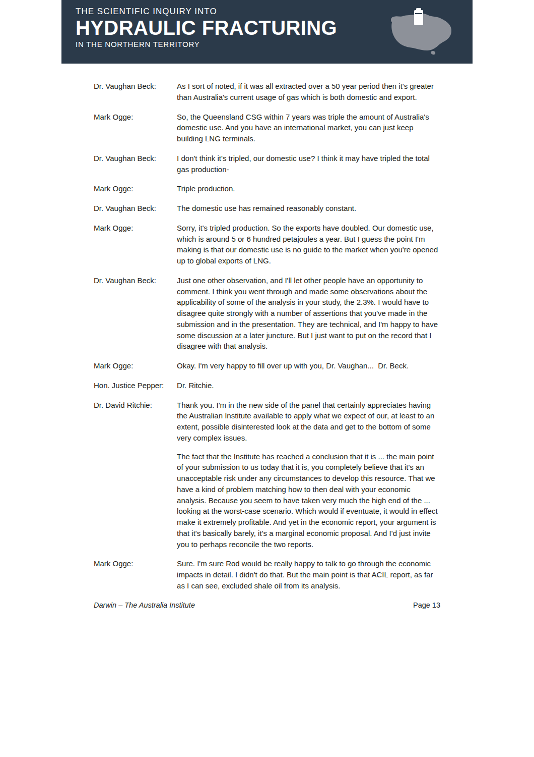The Scientific Inquiry into
Hydraulic Fracturing
in the Northern Territory
| Dr. Vaughan Beck: | As I sort of noted, if it was all extracted over a 50 year period then it's greater than Australia's current usage of gas which is both domestic and export. |
| Mark Ogge: | So, the Queensland CSG within 7 years was triple the amount of Australia's domestic use. And you have an international market, you can just keep building LNG terminals. |
| Dr. Vaughan Beck: | I don't think it's tripled, our domestic use? I think it may have tripled the total gas production- |
| Mark Ogge: | Triple production. |
| Dr. Vaughan Beck: | The domestic use has remained reasonably constant. |
| Mark Ogge: | Sorry, it's tripled production. So the exports have doubled. Our domestic use, which is around 5 or 6 hundred petajoules a year. But I guess the point I'm making is that our domestic use is no guide to the market when you're opened up to global exports of LNG. |
| Dr. Vaughan Beck: | Just one other observation, and I'll let other people have an opportunity to comment. I think you went through and made some observations about the applicability of some of the analysis in your study, the 2.3%. I would have to disagree quite strongly with a number of assertions that you've made in the submission and in the presentation. They are technical, and I'm happy to have some discussion at a later juncture. But I just want to put on the record that I disagree with that analysis. |
| Mark Ogge: | Okay. I'm very happy to fill over up with you, Dr. Vaughan... Dr. Beck. |
| Hon. Justice Pepper: | Dr. Ritchie. |
| Dr. David Ritchie: | Thank you. I'm in the new side of the panel that certainly appreciates having the Australian Institute available to apply what we expect of our, at least to an extent, possible disinterested look at the data and get to the bottom of some very complex issues. The fact that the Institute has reached a conclusion that it is ... the main point of your submission to us today that it is, you completely believe that it's an unacceptable risk under any circumstances to develop this resource. That we have a kind of problem matching how to then deal with your economic analysis. Because you seem to have taken very much the high end of the ... looking at the worst-case scenario. Which would if eventuate, it would in effect make it extremely profitable. And yet in the economic report, your argument is that it's basically barely, it's a marginal economic proposal. And I'd just invite you to perhaps reconcile the two reports. |
| Mark Ogge: | Sure. I'm sure Rod would be really happy to talk to go through the economic impacts in detail. I didn't do that. But the main point is that ACIL report, as far as I can see, excluded shale oil from its analysis. |
Darwin – The Australia Institute
Page 13